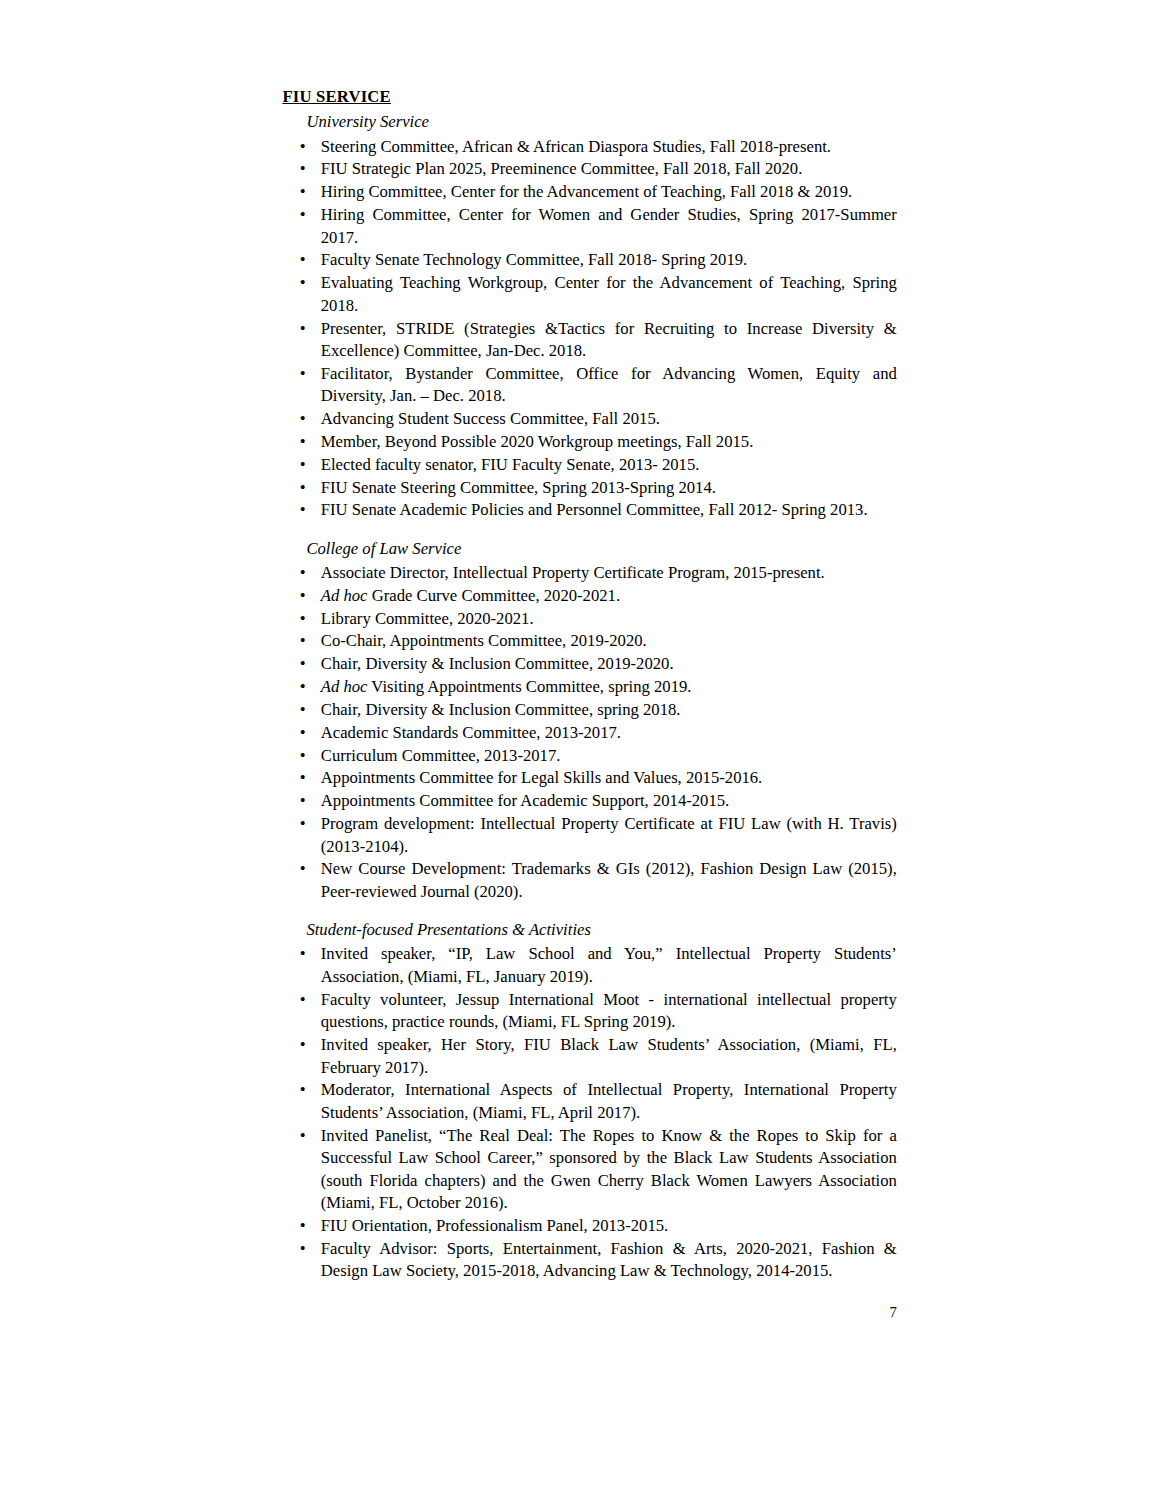FIU SERVICE
University Service
Steering Committee, African & African Diaspora Studies, Fall 2018-present.
FIU Strategic Plan 2025, Preeminence Committee, Fall 2018, Fall 2020.
Hiring Committee, Center for the Advancement of Teaching, Fall 2018 & 2019.
Hiring Committee, Center for Women and Gender Studies, Spring 2017-Summer 2017.
Faculty Senate Technology Committee, Fall 2018- Spring 2019.
Evaluating Teaching Workgroup, Center for the Advancement of Teaching, Spring 2018.
Presenter, STRIDE (Strategies &Tactics for Recruiting to Increase Diversity & Excellence) Committee, Jan-Dec. 2018.
Facilitator, Bystander Committee, Office for Advancing Women, Equity and Diversity, Jan. – Dec. 2018.
Advancing Student Success Committee, Fall 2015.
Member, Beyond Possible 2020 Workgroup meetings, Fall 2015.
Elected faculty senator, FIU Faculty Senate, 2013- 2015.
FIU Senate Steering Committee, Spring 2013-Spring 2014.
FIU Senate Academic Policies and Personnel Committee, Fall 2012- Spring 2013.
College of Law Service
Associate Director, Intellectual Property Certificate Program, 2015-present.
Ad hoc Grade Curve Committee, 2020-2021.
Library Committee, 2020-2021.
Co-Chair, Appointments Committee, 2019-2020.
Chair, Diversity & Inclusion Committee, 2019-2020.
Ad hoc Visiting Appointments Committee, spring 2019.
Chair, Diversity & Inclusion Committee, spring 2018.
Academic Standards Committee, 2013-2017.
Curriculum Committee, 2013-2017.
Appointments Committee for Legal Skills and Values, 2015-2016.
Appointments Committee for Academic Support, 2014-2015.
Program development: Intellectual Property Certificate at FIU Law (with H. Travis) (2013-2104).
New Course Development: Trademarks & GIs (2012), Fashion Design Law (2015), Peer-reviewed Journal (2020).
Student-focused Presentations & Activities
Invited speaker, “IP, Law School and You,” Intellectual Property Students’ Association, (Miami, FL, January 2019).
Faculty volunteer, Jessup International Moot - international intellectual property questions, practice rounds, (Miami, FL Spring 2019).
Invited speaker, Her Story, FIU Black Law Students’ Association, (Miami, FL, February 2017).
Moderator, International Aspects of Intellectual Property, International Property Students’ Association, (Miami, FL, April 2017).
Invited Panelist, “The Real Deal: The Ropes to Know & the Ropes to Skip for a Successful Law School Career,” sponsored by the Black Law Students Association (south Florida chapters) and the Gwen Cherry Black Women Lawyers Association (Miami, FL, October 2016).
FIU Orientation, Professionalism Panel, 2013-2015.
Faculty Advisor: Sports, Entertainment, Fashion & Arts, 2020-2021, Fashion & Design Law Society, 2015-2018, Advancing Law & Technology, 2014-2015.
7